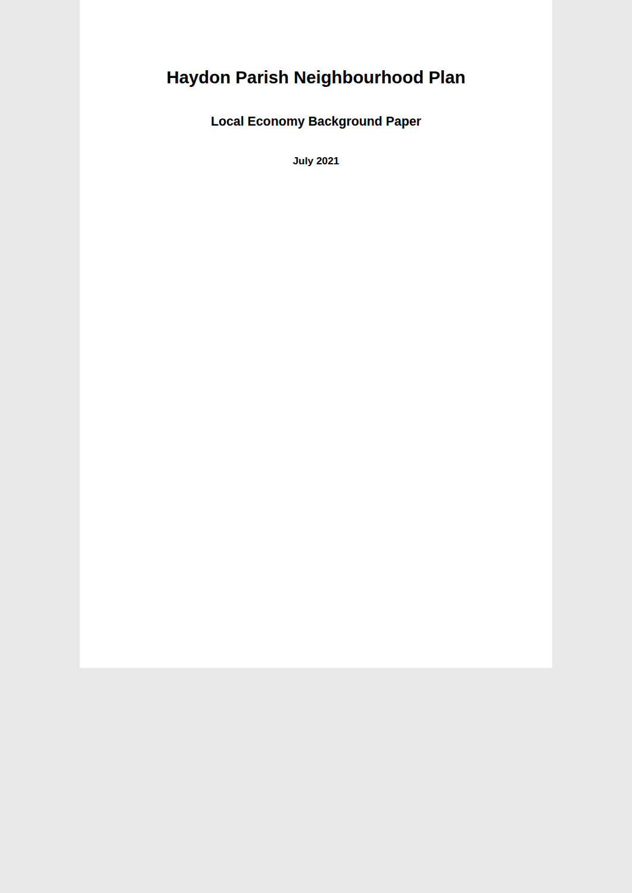Haydon Parish Neighbourhood Plan
Local Economy Background Paper
July 2021